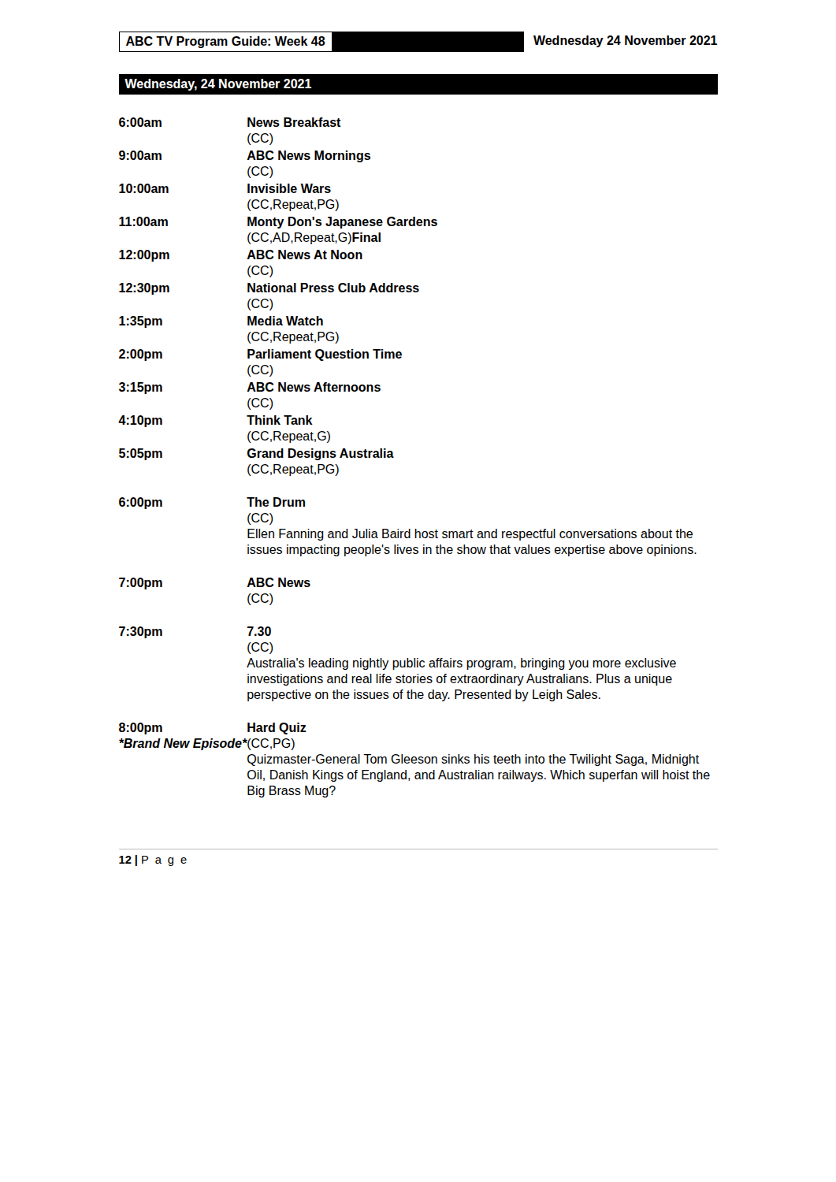ABC TV Program Guide: Week 48
Wednesday 24 November 2021
Wednesday, 24 November 2021
| 6:00am | News Breakfast (CC) |
| 9:00am | ABC News Mornings (CC) |
| 10:00am | Invisible Wars (CC,Repeat,PG) |
| 11:00am | Monty Don's Japanese Gardens (CC,AD,Repeat,G) Final |
| 12:00pm | ABC News At Noon (CC) |
| 12:30pm | National Press Club Address (CC) |
| 1:35pm | Media Watch (CC,Repeat,PG) |
| 2:00pm | Parliament Question Time (CC) |
| 3:15pm | ABC News Afternoons (CC) |
| 4:10pm | Think Tank (CC,Repeat,G) |
| 5:05pm | Grand Designs Australia (CC,Repeat,PG) |
| 6:00pm | The Drum (CC) Ellen Fanning and Julia Baird host smart and respectful conversations about the issues impacting people's lives in the show that values expertise above opinions. |
| 7:00pm | ABC News (CC) |
| 7:30pm | 7.30 (CC) Australia's leading nightly public affairs program, bringing you more exclusive investigations and real life stories of extraordinary Australians. Plus a unique perspective on the issues of the day. Presented by Leigh Sales. |
| 8:00pm *Brand New Episode* | Hard Quiz (CC,PG) Quizmaster-General Tom Gleeson sinks his teeth into the Twilight Saga, Midnight Oil, Danish Kings of England, and Australian railways. Which superfan will hoist the Big Brass Mug? |
12 | P a g e